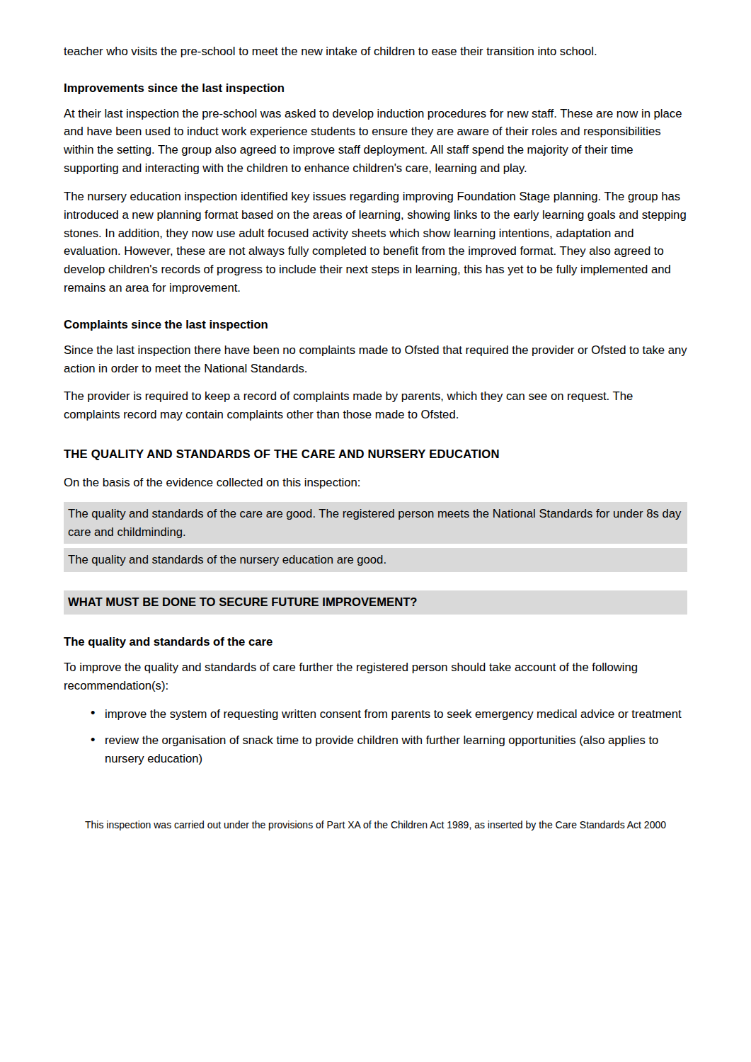teacher who visits the pre-school to meet the new intake of children to ease their transition into school.
Improvements since the last inspection
At their last inspection the pre-school was asked to develop induction procedures for new staff. These are now in place and have been used to induct work experience students to ensure they are aware of their roles and responsibilities within the setting. The group also agreed to improve staff deployment. All staff spend the majority of their time supporting and interacting with the children to enhance children's care, learning and play.
The nursery education inspection identified key issues regarding improving Foundation Stage planning. The group has introduced a new planning format based on the areas of learning, showing links to the early learning goals and stepping stones. In addition, they now use adult focused activity sheets which show learning intentions, adaptation and evaluation. However, these are not always fully completed to benefit from the improved format. They also agreed to develop children's records of progress to include their next steps in learning, this has yet to be fully implemented and remains an area for improvement.
Complaints since the last inspection
Since the last inspection there have been no complaints made to Ofsted that required the provider or Ofsted to take any action in order to meet the National Standards.
The provider is required to keep a record of complaints made by parents, which they can see on request. The complaints record may contain complaints other than those made to Ofsted.
THE QUALITY AND STANDARDS OF THE CARE AND NURSERY EDUCATION
On the basis of the evidence collected on this inspection:
The quality and standards of the care are good. The registered person meets the National Standards for under 8s day care and childminding.
The quality and standards of the nursery education are good.
WHAT MUST BE DONE TO SECURE FUTURE IMPROVEMENT?
The quality and standards of the care
To improve the quality and standards of care further the registered person should take account of the following recommendation(s):
improve the system of requesting written consent from parents to seek emergency medical advice or treatment
review the organisation of snack time to provide children with further learning opportunities (also applies to nursery education)
This inspection was carried out under the provisions of Part XA of the Children Act 1989, as inserted by the Care Standards Act 2000